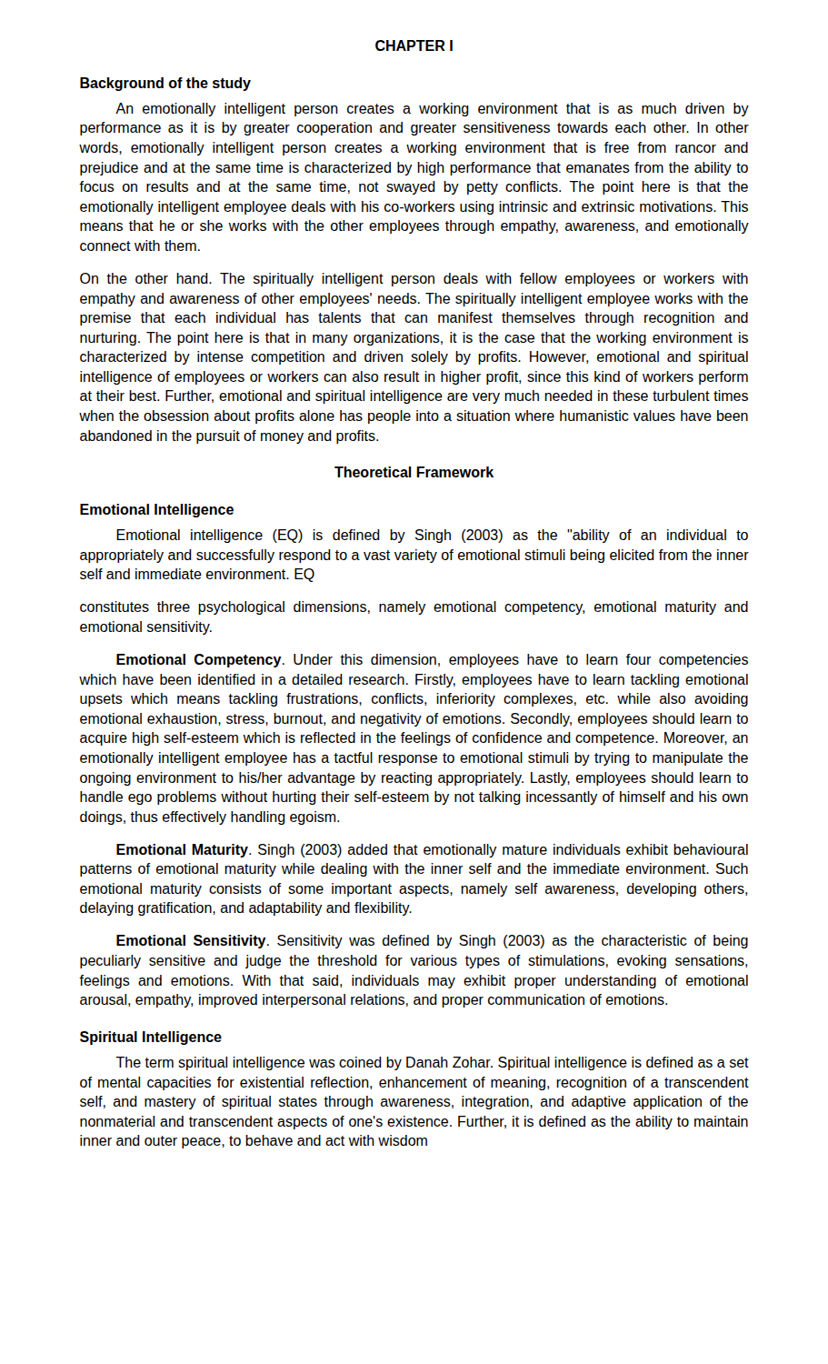CHAPTER I
Background of the study
An emotionally intelligent person creates a working environment that is as much driven by performance as it is by greater cooperation and greater sensitiveness towards each other. In other words, emotionally intelligent person creates a working environment that is free from rancor and prejudice and at the same time is characterized by high performance that emanates from the ability to focus on results and at the same time, not swayed by petty conflicts. The point here is that the emotionally intelligent employee deals with his co-workers using intrinsic and extrinsic motivations. This means that he or she works with the other employees through empathy, awareness, and emotionally connect with them.
On the other hand. The spiritually intelligent person deals with fellow employees or workers with empathy and awareness of other employees' needs. The spiritually intelligent employee works with the premise that each individual has talents that can manifest themselves through recognition and nurturing. The point here is that in many organizations, it is the case that the working environment is characterized by intense competition and driven solely by profits. However, emotional and spiritual intelligence of employees or workers can also result in higher profit, since this kind of workers perform at their best. Further, emotional and spiritual intelligence are very much needed in these turbulent times when the obsession about profits alone has people into a situation where humanistic values have been abandoned in the pursuit of money and profits.
Theoretical Framework
Emotional Intelligence
Emotional intelligence (EQ) is defined by Singh (2003) as the "ability of an individual to appropriately and successfully respond to a vast variety of emotional stimuli being elicited from the inner self and immediate environment. EQ
constitutes three psychological dimensions, namely emotional competency, emotional maturity and emotional sensitivity.
Emotional Competency. Under this dimension, employees have to learn four competencies which have been identified in a detailed research. Firstly, employees have to learn tackling emotional upsets which means tackling frustrations, conflicts, inferiority complexes, etc. while also avoiding emotional exhaustion, stress, burnout, and negativity of emotions. Secondly, employees should learn to acquire high self-esteem which is reflected in the feelings of confidence and competence. Moreover, an emotionally intelligent employee has a tactful response to emotional stimuli by trying to manipulate the ongoing environment to his/her advantage by reacting appropriately. Lastly, employees should learn to handle ego problems without hurting their self-esteem by not talking incessantly of himself and his own doings, thus effectively handling egoism.
Emotional Maturity. Singh (2003) added that emotionally mature individuals exhibit behavioural patterns of emotional maturity while dealing with the inner self and the immediate environment. Such emotional maturity consists of some important aspects, namely self awareness, developing others, delaying gratification, and adaptability and flexibility.
Emotional Sensitivity. Sensitivity was defined by Singh (2003) as the characteristic of being peculiarly sensitive and judge the threshold for various types of stimulations, evoking sensations, feelings and emotions. With that said, individuals may exhibit proper understanding of emotional arousal, empathy, improved interpersonal relations, and proper communication of emotions.
Spiritual Intelligence
The term spiritual intelligence was coined by Danah Zohar. Spiritual intelligence is defined as a set of mental capacities for existential reflection, enhancement of meaning, recognition of a transcendent self, and mastery of spiritual states through awareness, integration, and adaptive application of the nonmaterial and transcendent aspects of one's existence. Further, it is defined as the ability to maintain inner and outer peace, to behave and act with wisdom